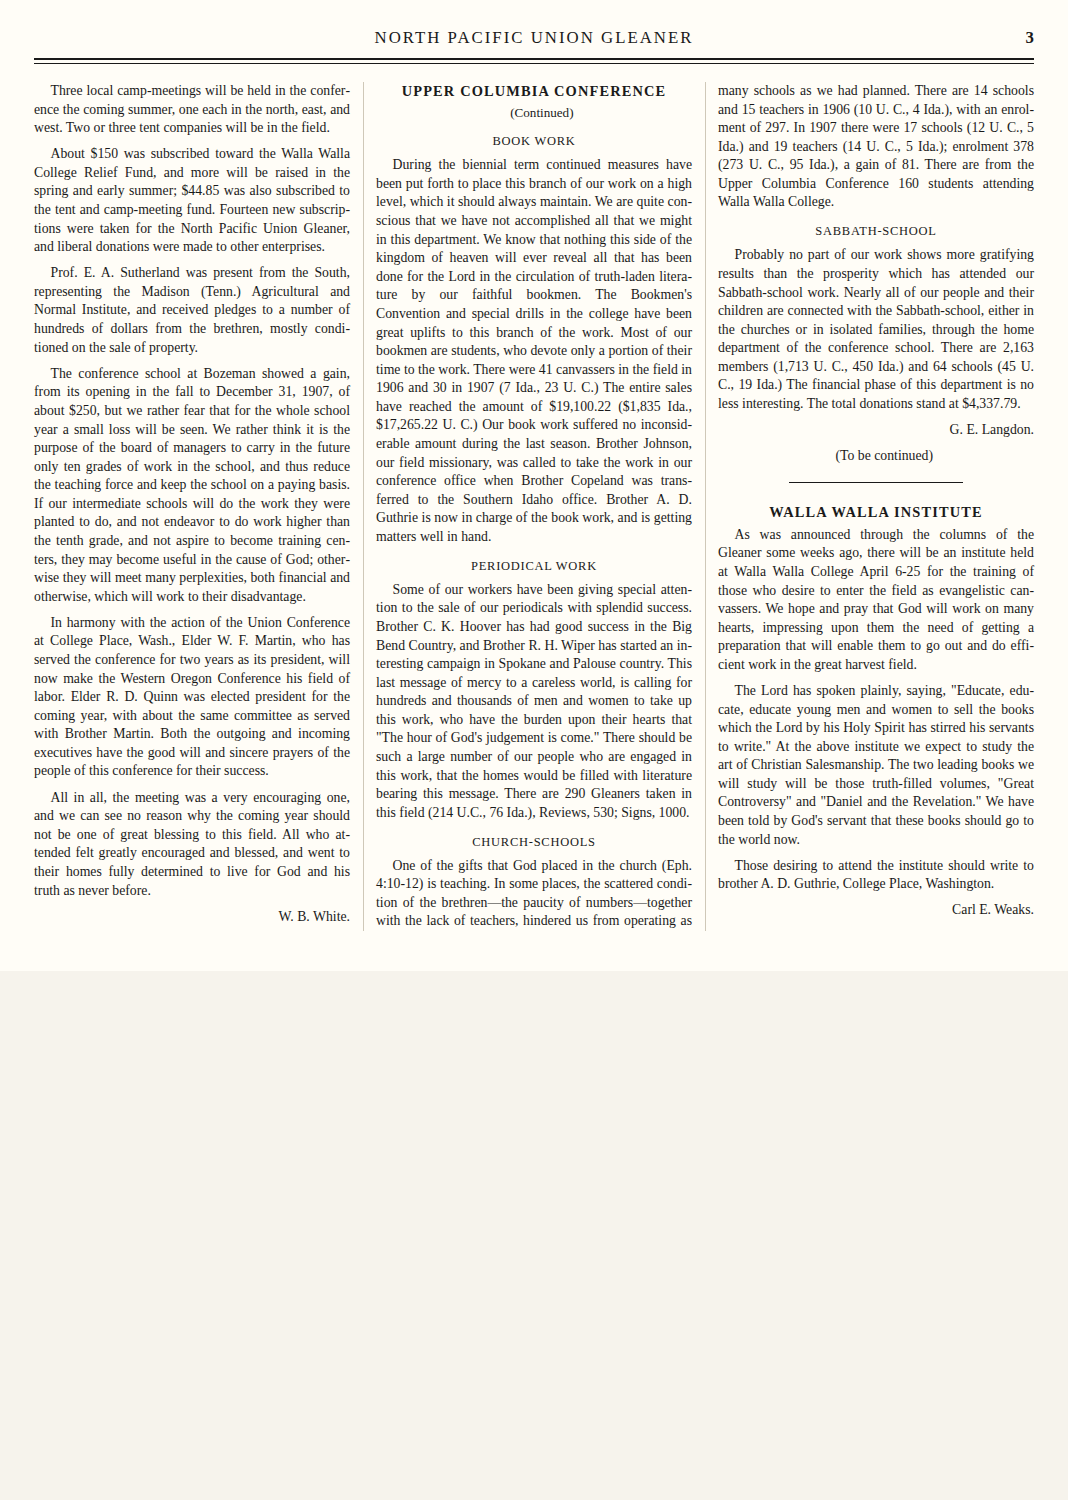NORTH PACIFIC UNION GLEANER 3
Three local camp-meetings will be held in the conference the coming summer, one each in the north, east, and west. Two or three tent companies will be in the field.
About $150 was subscribed toward the Walla Walla College Relief Fund, and more will be raised in the spring and early summer; $44.85 was also subscribed to the tent and camp-meeting fund. Fourteen new subscriptions were taken for the North Pacific Union Gleaner, and liberal donations were made to other enterprises.
Prof. E. A. Sutherland was present from the South, representing the Madison (Tenn.) Agricultural and Normal Institute, and received pledges to a number of hundreds of dollars from the brethren, mostly conditioned on the sale of property.
The conference school at Bozeman showed a gain, from its opening in the fall to December 31, 1907, of about $250, but we rather fear that for the whole school year a small loss will be seen. We rather think it is the purpose of the board of managers to carry in the future only ten grades of work in the school, and thus reduce the teaching force and keep the school on a paying basis. If our intermediate schools will do the work they were planted to do, and not endeavor to do work higher than the tenth grade, and not aspire to become training centers, they may become useful in the cause of God; otherwise they will meet many perplexities, both financial and otherwise, which will work to their disadvantage.
In harmony with the action of the Union Conference at College Place, Wash., Elder W. F. Martin, who has served the conference for two years as its president, will now make the Western Oregon Conference his field of labor. Elder R. D. Quinn was elected president for the coming year, with about the same committee as served with Brother Martin. Both the outgoing and incoming executives have the good will and sincere prayers of the people of this conference for their success.
All in all, the meeting was a very encouraging one, and we can see no reason why the coming year should not be one of great blessing to this field. All who attended felt greatly encouraged and blessed, and went to their homes fully determined to live for God and his truth as never before.
W. B. White.
UPPER COLUMBIA CONFERENCE
(Continued)
Book Work
During the biennial term continued measures have been put forth to place this branch of our work on a high level, which it should always maintain. We are quite conscious that we have not accomplished all that we might in this department. We know that nothing this side of the kingdom of heaven will ever reveal all that has been done for the Lord in the circulation of truth-laden literature by our faithful bookmen. The Bookmen's Convention and special drills in the college have been great uplifts to this branch of the work. Most of our bookmen are students, who devote only a portion of their time to the work. There were 41 canvassers in the field in 1906 and 30 in 1907 (7 Ida., 23 U. C.) The entire sales have reached the amount of $19,100.22 ($1,835 Ida., $17,265.22 U. C.) Our book work suffered no inconsiderable amount during the last season. Brother Johnson, our field missionary, was called to take the work in our conference office when Brother Copeland was transferred to the Southern Idaho office. Brother A. D. Guthrie is now in charge of the book work, and is getting matters well in hand.
Periodical Work
Some of our workers have been giving special attention to the sale of our periodicals with splendid success. Brother C. K. Hoover has had good success in the Big Bend Country, and Brother R. H. Wiper has started an interesting campaign in Spokane and Palouse country. This last message of mercy to a careless world, is calling for hundreds and thousands of men and women to take up this work, who have the burden upon their hearts that "The hour of God's judgement is come." There should be such a large number of our people who are engaged in this work, that the homes would be filled with literature bearing this message. There are 290 Gleaners taken in this field (214 U.C., 76 Ida.), Reviews, 530; Signs, 1000.
Church-Schools
One of the gifts that God placed in the church (Eph. 4:10-12) is teaching. In some places, the scattered condition of the brethren—the paucity of numbers—together with the lack of teachers, hindered us from operating as many schools as we had planned. There are 14 schools and 15 teachers in 1906 (10 U. C., 4 Ida.), with an enrolment of 297. In 1907 there were 17 schools (12 U. C., 5 Ida.) and 19 teachers (14 U. C., 5 Ida.); enrolment 378 (273 U. C., 95 Ida.), a gain of 81. There are from the Upper Columbia Conference 160 students attending Walla Walla College.
Sabbath-School
Probably no part of our work shows more gratifying results than the prosperity which has attended our Sabbath-school work. Nearly all of our people and their children are connected with the Sabbath-school, either in the churches or in isolated families, through the home department of the conference school. There are 2,163 members (1,713 U. C., 450 Ida.) and 64 schools (45 U. C., 19 Ida.) The financial phase of this department is no less interesting. The total donations stand at $4,337.79.
G. E. Langdon.
(To be continued)
WALLA WALLA INSTITUTE
As was announced through the columns of the Gleaner some weeks ago, there will be an institute held at Walla Walla College April 6-25 for the training of those who desire to enter the field as evangelistic canvassers. We hope and pray that God will work on many hearts, impressing upon them the need of getting a preparation that will enable them to go out and do efficient work in the great harvest field.
The Lord has spoken plainly, saying, "Educate, educate, educate young men and women to sell the books which the Lord by his Holy Spirit has stirred his servants to write." At the above institute we expect to study the art of Christian Salesmanship. The two leading books we will study will be those truth-filled volumes, "Great Controversy" and "Daniel and the Revelation." We have been told by God's servant that these books should go to the world now.
Those desiring to attend the institute should write to brother A. D. Guthrie, College Place, Washington.
Carl E. Weaks.